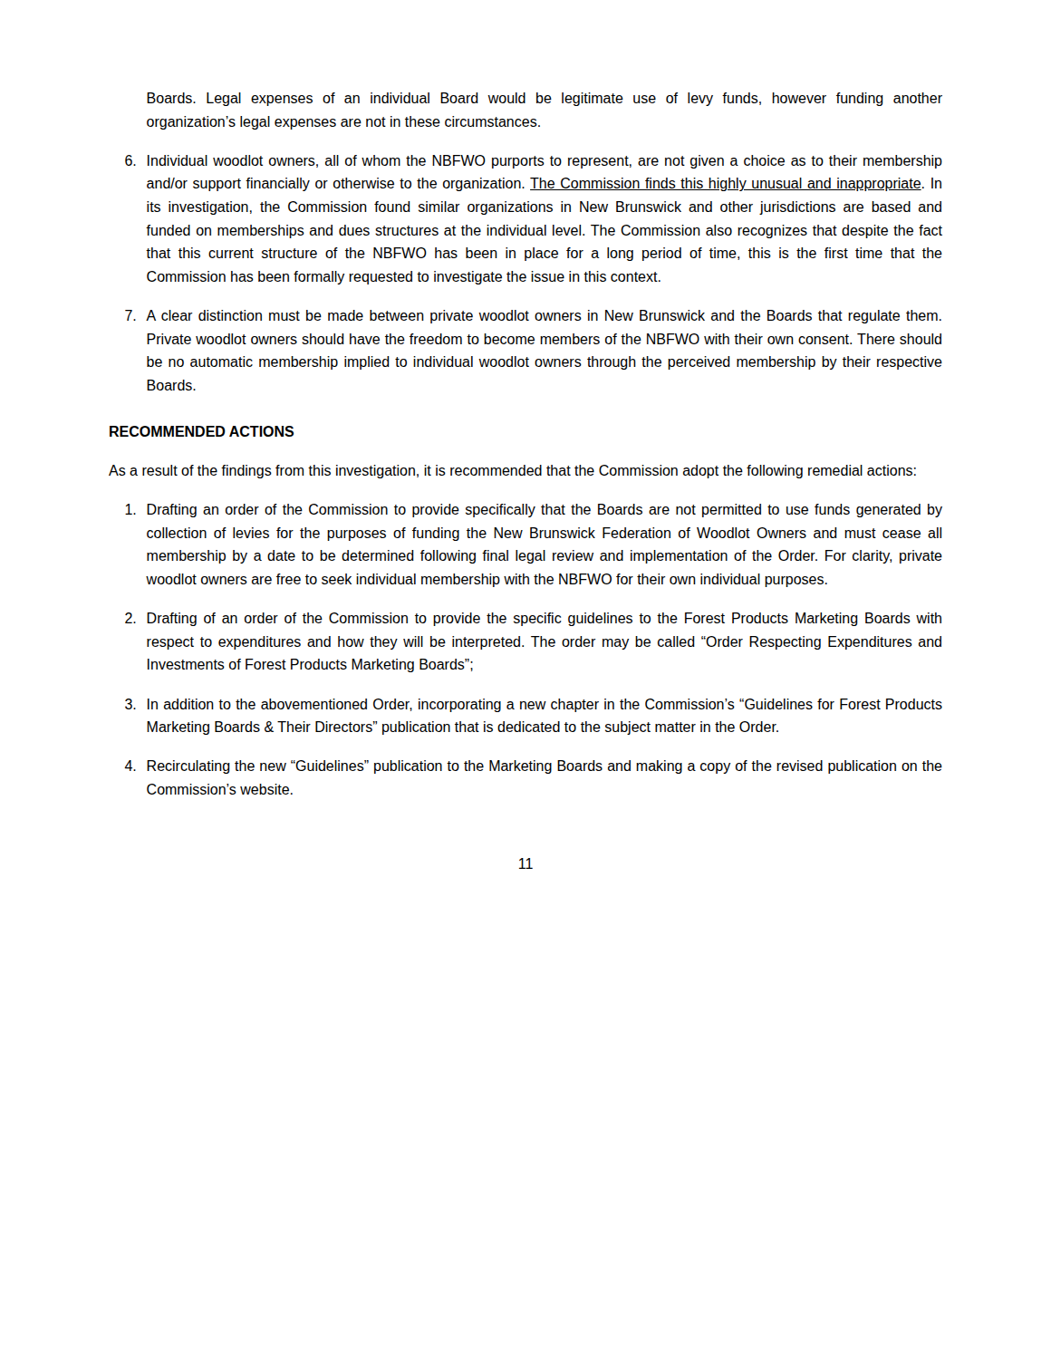Boards. Legal expenses of an individual Board would be legitimate use of levy funds, however funding another organization’s legal expenses are not in these circumstances.
Individual woodlot owners, all of whom the NBFWO purports to represent, are not given a choice as to their membership and/or support financially or otherwise to the organization. The Commission finds this highly unusual and inappropriate. In its investigation, the Commission found similar organizations in New Brunswick and other jurisdictions are based and funded on memberships and dues structures at the individual level. The Commission also recognizes that despite the fact that this current structure of the NBFWO has been in place for a long period of time, this is the first time that the Commission has been formally requested to investigate the issue in this context.
A clear distinction must be made between private woodlot owners in New Brunswick and the Boards that regulate them. Private woodlot owners should have the freedom to become members of the NBFWO with their own consent. There should be no automatic membership implied to individual woodlot owners through the perceived membership by their respective Boards.
RECOMMENDED ACTIONS
As a result of the findings from this investigation, it is recommended that the Commission adopt the following remedial actions:
Drafting an order of the Commission to provide specifically that the Boards are not permitted to use funds generated by collection of levies for the purposes of funding the New Brunswick Federation of Woodlot Owners and must cease all membership by a date to be determined following final legal review and implementation of the Order. For clarity, private woodlot owners are free to seek individual membership with the NBFWO for their own individual purposes.
Drafting of an order of the Commission to provide the specific guidelines to the Forest Products Marketing Boards with respect to expenditures and how they will be interpreted. The order may be called “Order Respecting Expenditures and Investments of Forest Products Marketing Boards”;
In addition to the abovementioned Order, incorporating a new chapter in the Commission’s “Guidelines for Forest Products Marketing Boards & Their Directors” publication that is dedicated to the subject matter in the Order.
Recirculating the new “Guidelines” publication to the Marketing Boards and making a copy of the revised publication on the Commission’s website.
11